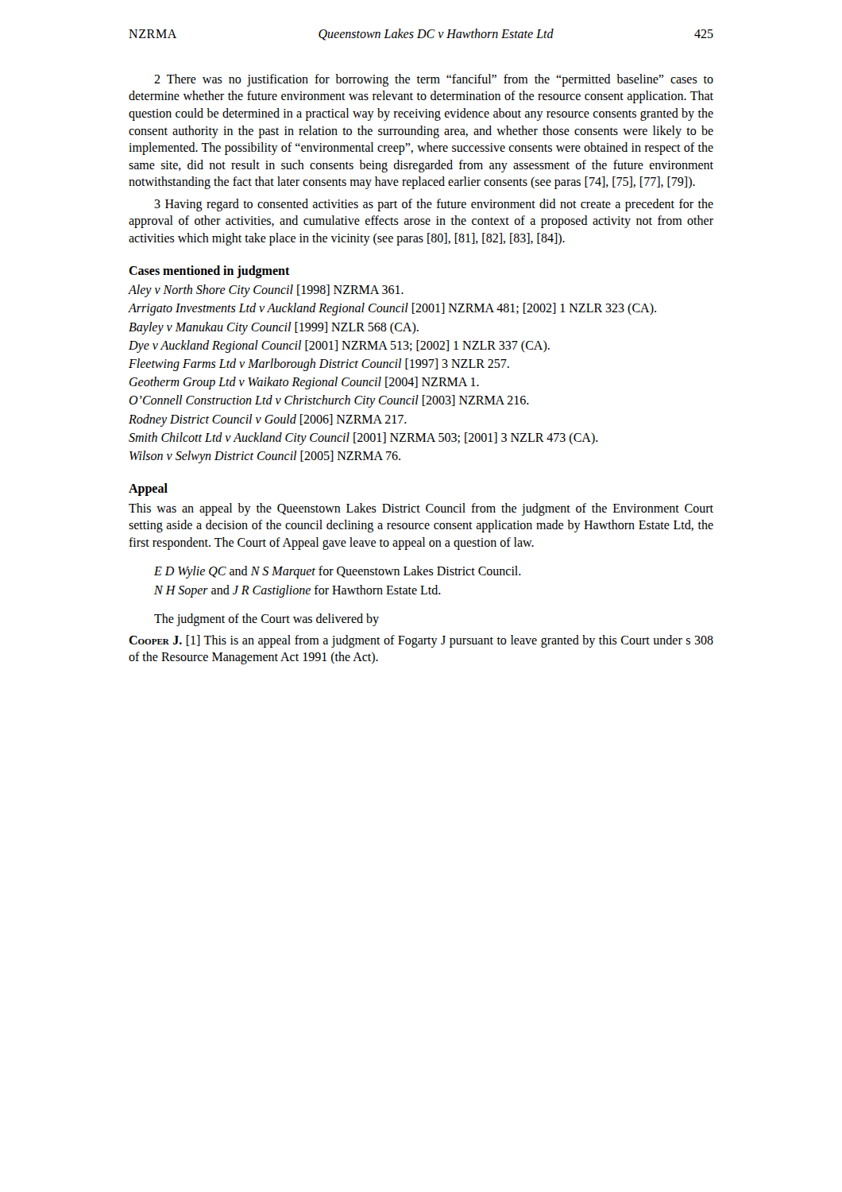NZRMA Queenstown Lakes DC v Hawthorn Estate Ltd 425
2 There was no justification for borrowing the term “fanciful” from the “permitted baseline” cases to determine whether the future environment was relevant to determination of the resource consent application. That question could be determined in a practical way by receiving evidence about any resource consents granted by the consent authority in the past in relation to the surrounding area, and whether those consents were likely to be implemented. The possibility of “environmental creep”, where successive consents were obtained in respect of the same site, did not result in such consents being disregarded from any assessment of the future environment notwithstanding the fact that later consents may have replaced earlier consents (see paras [74], [75], [77], [79]).
3 Having regard to consented activities as part of the future environment did not create a precedent for the approval of other activities, and cumulative effects arose in the context of a proposed activity not from other activities which might take place in the vicinity (see paras [80], [81], [82], [83], [84]).
Cases mentioned in judgment
Aley v North Shore City Council [1998] NZRMA 361.
Arrigato Investments Ltd v Auckland Regional Council [2001] NZRMA 481; [2002] 1 NZLR 323 (CA).
Bayley v Manukau City Council [1999] NZLR 568 (CA).
Dye v Auckland Regional Council [2001] NZRMA 513; [2002] 1 NZLR 337 (CA).
Fleetwing Farms Ltd v Marlborough District Council [1997] 3 NZLR 257.
Geotherm Group Ltd v Waikato Regional Council [2004] NZRMA 1.
O’Connell Construction Ltd v Christchurch City Council [2003] NZRMA 216.
Rodney District Council v Gould [2006] NZRMA 217.
Smith Chilcott Ltd v Auckland City Council [2001] NZRMA 503; [2001] 3 NZLR 473 (CA).
Wilson v Selwyn District Council [2005] NZRMA 76.
Appeal
This was an appeal by the Queenstown Lakes District Council from the judgment of the Environment Court setting aside a decision of the council declining a resource consent application made by Hawthorn Estate Ltd, the first respondent. The Court of Appeal gave leave to appeal on a question of law.
E D Wylie QC and N S Marquet for Queenstown Lakes District Council.
N H Soper and J R Castiglione for Hawthorn Estate Ltd.
The judgment of the Court was delivered by
Cooper J. [1] This is an appeal from a judgment of Fogarty J pursuant to leave granted by this Court under s 308 of the Resource Management Act 1991 (the Act).